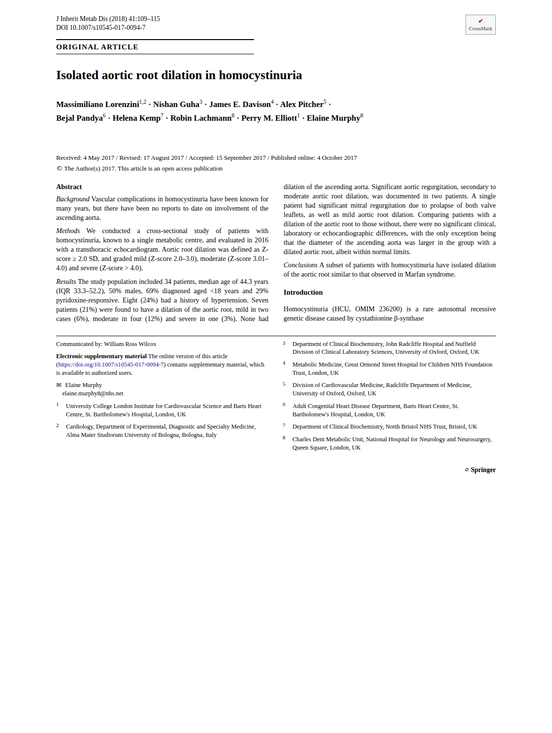J Inherit Metab Dis (2018) 41:109–115
DOI 10.1007/s10545-017-0094-7
✔ CrossMark
ORIGINAL ARTICLE
Isolated aortic root dilation in homocystinuria
Massimiliano Lorenzini1,2 · Nishan Guha3 · James E. Davison4 · Alex Pitcher5 ·
Bejal Pandya6 · Helena Kemp7 · Robin Lachmann8 · Perry M. Elliott1 · Elaine Murphy8
Received: 4 May 2017 / Revised: 17 August 2017 / Accepted: 15 September 2017 / Published online: 4 October 2017
© The Author(s) 2017. This article is an open access publication
Abstract
Background Vascular complications in homocystinuria have been known for many years, but there have been no reports to date on involvement of the ascending aorta.
Methods We conducted a cross-sectional study of patients with homocystinuria, known to a single metabolic centre, and evaluated in 2016 with a transthoracic echocardiogram. Aortic root dilation was defined as Z-score ≥ 2.0 SD, and graded mild (Z-score 2.0–3.0), moderate (Z-score 3.01–4.0) and severe (Z-score > 4.0).
Results The study population included 34 patients, median age of 44.3 years (IQR 33.3–52.2), 50% males, 69% diagnosed aged <18 years and 29% pyridoxine-responsive. Eight (24%) had a history of hypertension. Seven patients (21%) were found to have a dilation of the aortic root, mild in two cases (6%), moderate in four (12%) and severe in one (3%). None had dilation of the ascending aorta. Significant aortic regurgitation, secondary to moderate aortic root dilation, was documented in two patients. A single patient had significant mitral regurgitation due to prolapse of both valve leaflets, as well as mild aortic root dilation. Comparing patients with a dilation of the aortic root to those without, there were no significant clinical, laboratory or echocardiographic differences, with the only exception being that the diameter of the ascending aorta was larger in the group with a dilated aortic root, albeit within normal limits.
Conclusions A subset of patients with homocystinuria have isolated dilation of the aortic root similar to that observed in Marfan syndrome.
Introduction
Homocystinuria (HCU, OMIM 236200) is a rare autosomal recessive genetic disease caused by cystathionine β-synthase
Communicated by: William Ross Wilcox
Electronic supplementary material The online version of this article (https://doi.org/10.1007/s10545-017-0094-7) contains supplementary material, which is available to authorized users.
✉ Elaine Murphy
elaine.murphy8@nhs.net
University College London Institute for Cardiovascular Science and Barts Heart Centre, St. Bartholomew's Hospital, London, UK
Cardiology, Department of Experimental, Diagnostic and Specialty Medicine, Alma Mater Studiorum University of Bologna, Bologna, Italy
Department of Clinical Biochemistry, John Radcliffe Hospital and Nuffield Division of Clinical Laboratory Sciences, University of Oxford, Oxford, UK
Metabolic Medicine, Great Ormond Street Hospital for Children NHS Foundation Trust, London, UK
Division of Cardiovascular Medicine, Radcliffe Department of Medicine, University of Oxford, Oxford, UK
Adult Congenital Heart Disease Department, Barts Heart Centre, St. Bartholomew's Hospital, London, UK
Department of Clinical Biochemistry, North Bristol NHS Trust, Bristol, UK
Charles Dent Metabolic Unit, National Hospital for Neurology and Neurosurgery, Queen Square, London, UK
⚪ Springer